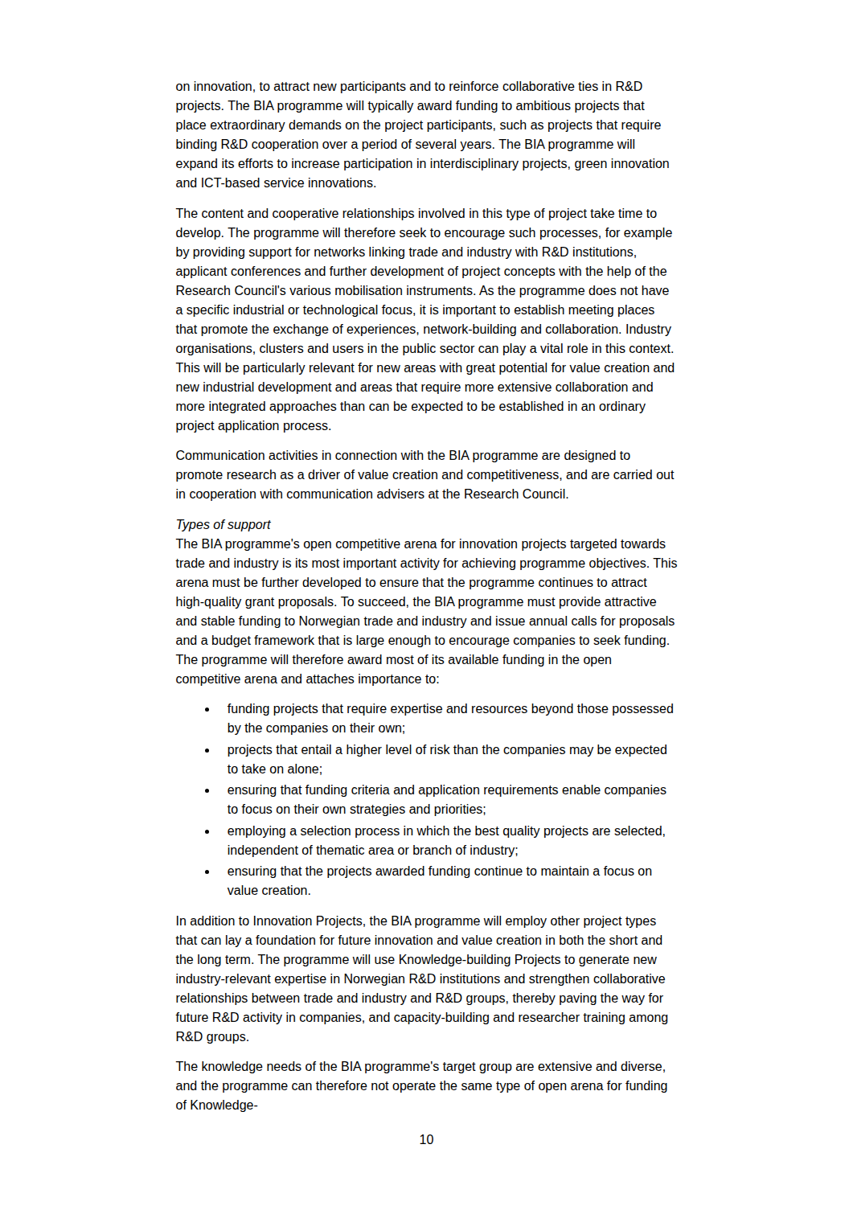on innovation, to attract new participants and to reinforce collaborative ties in R&D projects. The BIA programme will typically award funding to ambitious projects that place extraordinary demands on the project participants, such as projects that require binding R&D cooperation over a period of several years. The BIA programme will expand its efforts to increase participation in interdisciplinary projects, green innovation and ICT-based service innovations.
The content and cooperative relationships involved in this type of project take time to develop. The programme will therefore seek to encourage such processes, for example by providing support for networks linking trade and industry with R&D institutions, applicant conferences and further development of project concepts with the help of the Research Council's various mobilisation instruments. As the programme does not have a specific industrial or technological focus, it is important to establish meeting places that promote the exchange of experiences, network-building and collaboration. Industry organisations, clusters and users in the public sector can play a vital role in this context. This will be particularly relevant for new areas with great potential for value creation and new industrial development and areas that require more extensive collaboration and more integrated approaches than can be expected to be established in an ordinary project application process.
Communication activities in connection with the BIA programme are designed to promote research as a driver of value creation and competitiveness, and are carried out in cooperation with communication advisers at the Research Council.
Types of support
The BIA programme's open competitive arena for innovation projects targeted towards trade and industry is its most important activity for achieving programme objectives. This arena must be further developed to ensure that the programme continues to attract high-quality grant proposals. To succeed, the BIA programme must provide attractive and stable funding to Norwegian trade and industry and issue annual calls for proposals and a budget framework that is large enough to encourage companies to seek funding. The programme will therefore award most of its available funding in the open competitive arena and attaches importance to:
funding projects that require expertise and resources beyond those possessed by the companies on their own;
projects that entail a higher level of risk than the companies may be expected to take on alone;
ensuring that funding criteria and application requirements enable companies to focus on their own strategies and priorities;
employing a selection process in which the best quality projects are selected, independent of thematic area or branch of industry;
ensuring that the projects awarded funding continue to maintain a focus on value creation.
In addition to Innovation Projects, the BIA programme will employ other project types that can lay a foundation for future innovation and value creation in both the short and the long term. The programme will use Knowledge-building Projects to generate new industry-relevant expertise in Norwegian R&D institutions and strengthen collaborative relationships between trade and industry and R&D groups, thereby paving the way for future R&D activity in companies, and capacity-building and researcher training among R&D groups.
The knowledge needs of the BIA programme's target group are extensive and diverse, and the programme can therefore not operate the same type of open arena for funding of Knowledge-
10